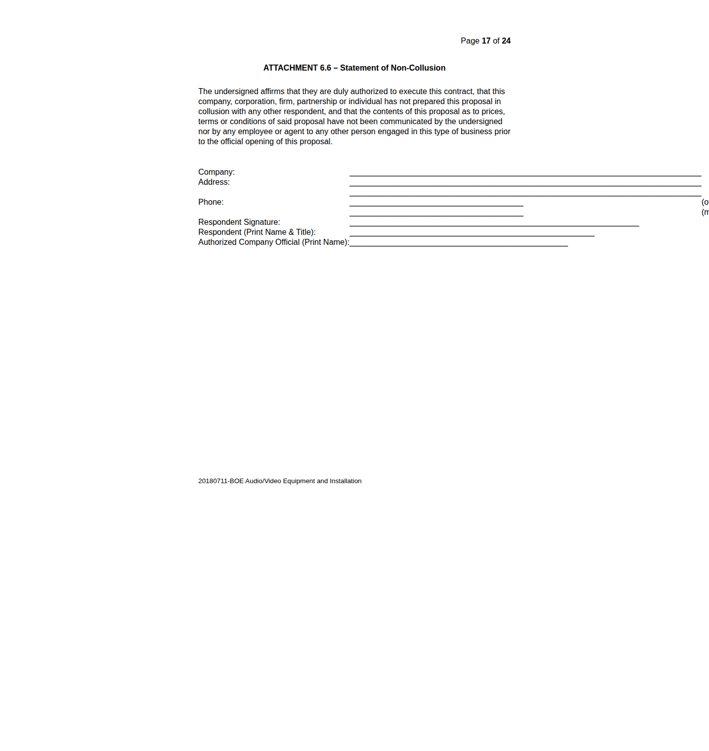Page 17 of 24
ATTACHMENT 6.6 – Statement of Non-Collusion
The undersigned affirms that they are duly authorized to execute this contract, that this company, corporation, firm, partnership or individual has not prepared this proposal in collusion with any other respondent, and that the contents of this proposal as to prices, terms or conditions of said proposal have not been communicated by the undersigned nor by any employee or agent to any other person engaged in this type of business prior to the official opening of this proposal.
| Company: | _______________________________________________________________________________ | |
| Address: | _______________________________________________________________________________ | |
| | _______________________________________________________________________________ | |
| Phone: | _______________________________________ | (office) |
| | _______________________________________ | (mobile) |
| Respondent Signature: | _________________________________________________________________ | |
| Respondent (Print Name & Title): | _______________________________________________________ | |
| Authorized Company Official (Print Name): | _________________________________________________ | |
20180711-BOE Audio/Video Equipment and Installation